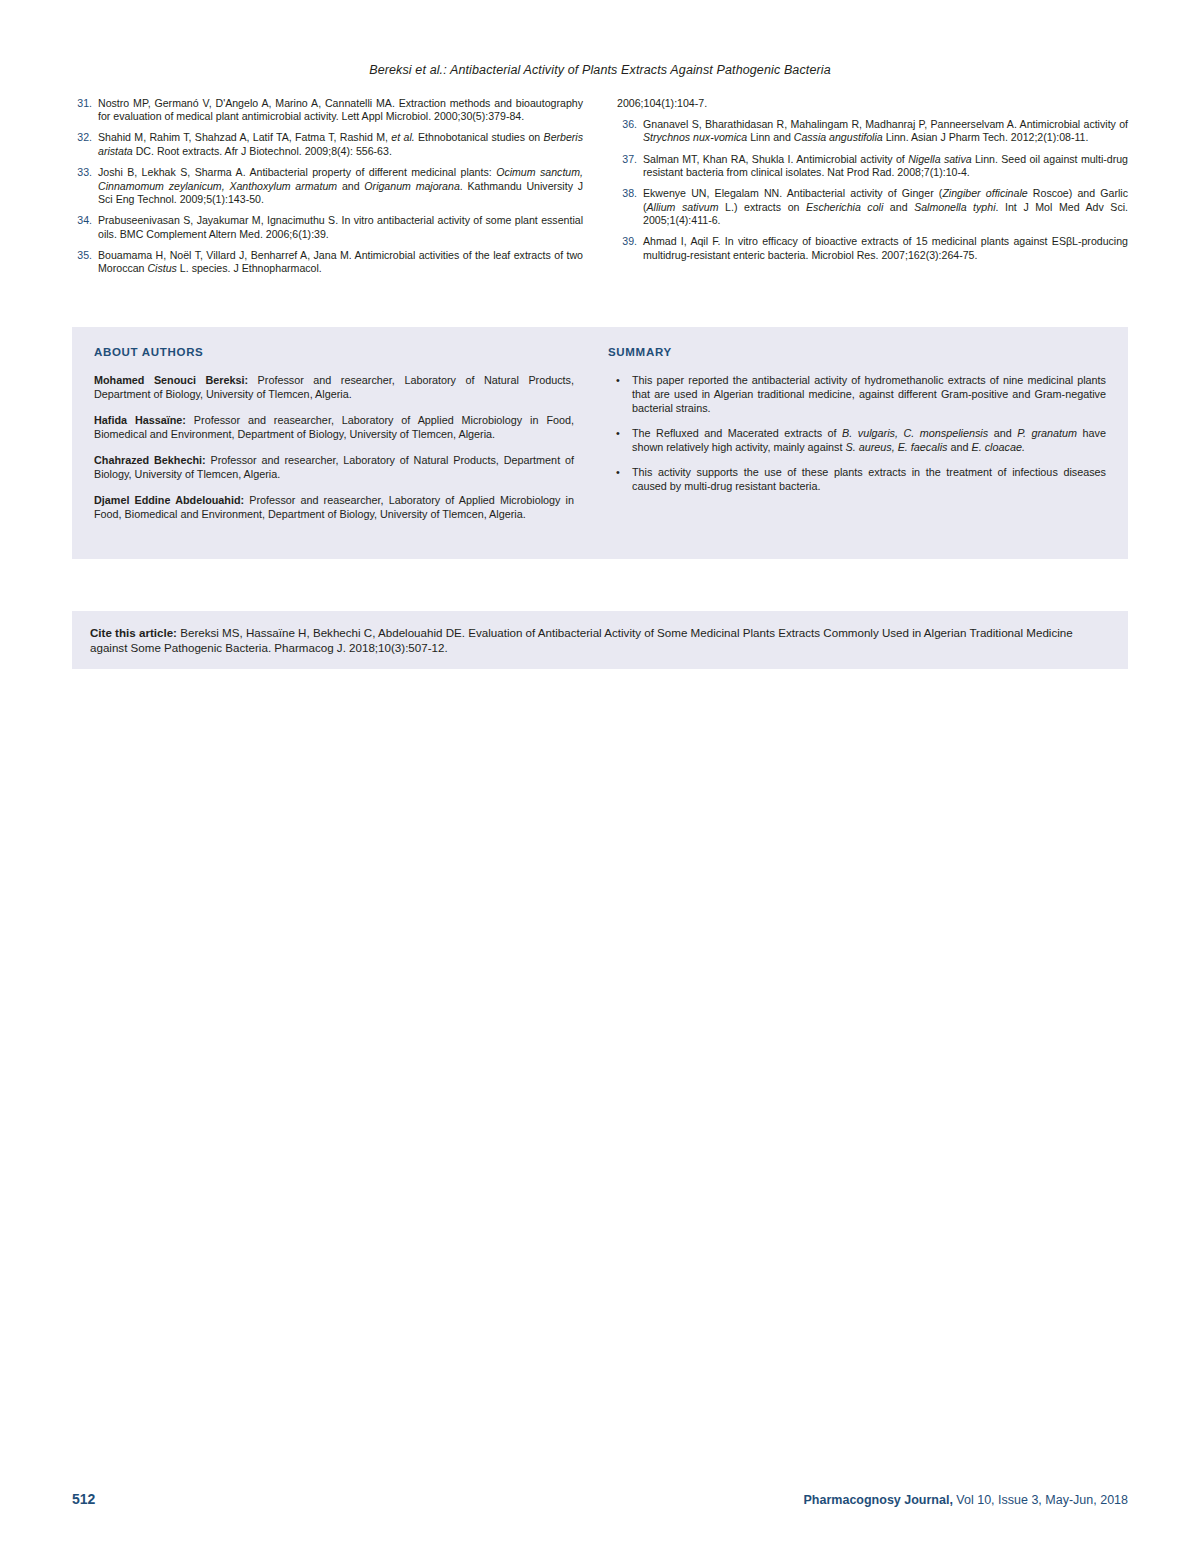Bereksi et al.: Antibacterial Activity of Plants Extracts Against Pathogenic Bacteria
31. Nostro MP, Germanó V, D'Angelo A, Marino A, Cannatelli MA. Extraction methods and bioautography for evaluation of medical plant antimicrobial activity. Lett Appl Microbiol. 2000;30(5):379-84.
32. Shahid M, Rahim T, Shahzad A, Latif TA, Fatma T, Rashid M, et al. Ethnobotanical studies on Berberis aristata DC. Root extracts. Afr J Biotechnol. 2009;8(4): 556-63.
33. Joshi B, Lekhak S, Sharma A. Antibacterial property of different medicinal plants: Ocimum sanctum, Cinnamomum zeylanicum, Xanthoxylum armatum and Origanum majorana. Kathmandu University J Sci Eng Technol. 2009;5(1):143-50.
34. Prabuseenivasan S, Jayakumar M, Ignacimuthu S. In vitro antibacterial activity of some plant essential oils. BMC Complement Altern Med. 2006;6(1):39.
35. Bouamama H, Noël T, Villard J, Benharref A, Jana M. Antimicrobial activities of the leaf extracts of two Moroccan Cistus L. species. J Ethnopharmacol.
2006;104(1):104-7.
36. Gnanavel S, Bharathidasan R, Mahalingam R, Madhanraj P, Panneerselvam A. Antimicrobial activity of Strychnos nux-vomica Linn and Cassia angustifolia Linn. Asian J Pharm Tech. 2012;2(1):08-11.
37. Salman MT, Khan RA, Shukla I. Antimicrobial activity of Nigella sativa Linn. Seed oil against multi-drug resistant bacteria from clinical isolates. Nat Prod Rad. 2008;7(1):10-4.
38. Ekwenye UN, Elegalam NN. Antibacterial activity of Ginger (Zingiber officinale Roscoe) and Garlic (Allium sativum L.) extracts on Escherichia coli and Salmonella typhi. Int J Mol Med Adv Sci. 2005;1(4):411-6.
39. Ahmad I, Aqil F. In vitro efficacy of bioactive extracts of 15 medicinal plants against ESβL-producing multidrug-resistant enteric bacteria. Microbiol Res. 2007;162(3):264-75.
About Authors
Mohamed Senouci Bereksi: Professor and researcher, Laboratory of Natural Products, Department of Biology, University of Tlemcen, Algeria.
Hafida Hassaïne: Professor and reasearcher, Laboratory of Applied Microbiology in Food, Biomedical and Environment, Department of Biology, University of Tlemcen, Algeria.
Chahrazed Bekhechi: Professor and researcher, Laboratory of Natural Products, Department of Biology, University of Tlemcen, Algeria.
Djamel Eddine Abdelouahid: Professor and reasearcher, Laboratory of Applied Microbiology in Food, Biomedical and Environment, Department of Biology, University of Tlemcen, Algeria.
Summary
This paper reported the antibacterial activity of hydromethanolic extracts of nine medicinal plants that are used in Algerian traditional medicine, against different Gram-positive and Gram-negative bacterial strains.
The Refluxed and Macerated extracts of B. vulgaris, C. monspeliensis and P. granatum have shown relatively high activity, mainly against S. aureus, E. faecalis and E. cloacae.
This activity supports the use of these plants extracts in the treatment of infectious diseases caused by multi-drug resistant bacteria.
Cite this article: Bereksi MS, Hassaïne H, Bekhechi C, Abdelouahid DE. Evaluation of Antibacterial Activity of Some Medicinal Plants Extracts Commonly Used in Algerian Traditional Medicine against Some Pathogenic Bacteria. Pharmacog J. 2018;10(3):507-12.
512
Pharmacognosy Journal, Vol 10, Issue 3, May-Jun, 2018